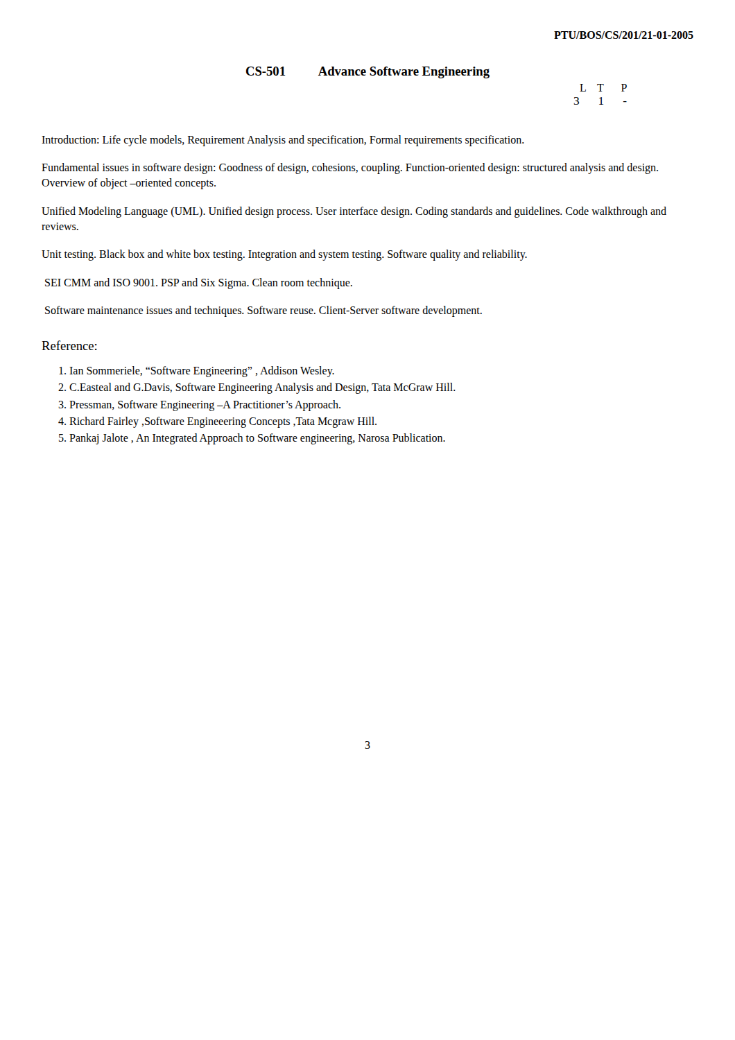PTU/BOS/CS/201/21-01-2005
CS-501 Advance Software Engineering
L T P
3 1 -
Introduction: Life cycle models, Requirement Analysis and specification, Formal requirements specification.
Fundamental issues in software design: Goodness of design, cohesions, coupling. Function-oriented design: structured analysis and design. Overview of object –oriented concepts.
Unified Modeling Language (UML). Unified design process. User interface design. Coding standards and guidelines. Code walkthrough and reviews.
Unit testing. Black box and white box testing. Integration and system testing. Software quality and reliability.
SEI CMM and ISO 9001. PSP and Six Sigma. Clean room technique.
Software maintenance issues and techniques. Software reuse. Client-Server software development.
Reference:
Ian Sommeriele, “Software Engineering” , Addison Wesley.
C.Easteal and G.Davis, Software Engineering Analysis and Design, Tata McGraw Hill.
Pressman, Software Engineering –A Practitioner’s Approach.
Richard Fairley ,Software Engineeering Concepts ,Tata Mcgraw Hill.
Pankaj Jalote , An Integrated Approach to Software engineering, Narosa Publication.
3